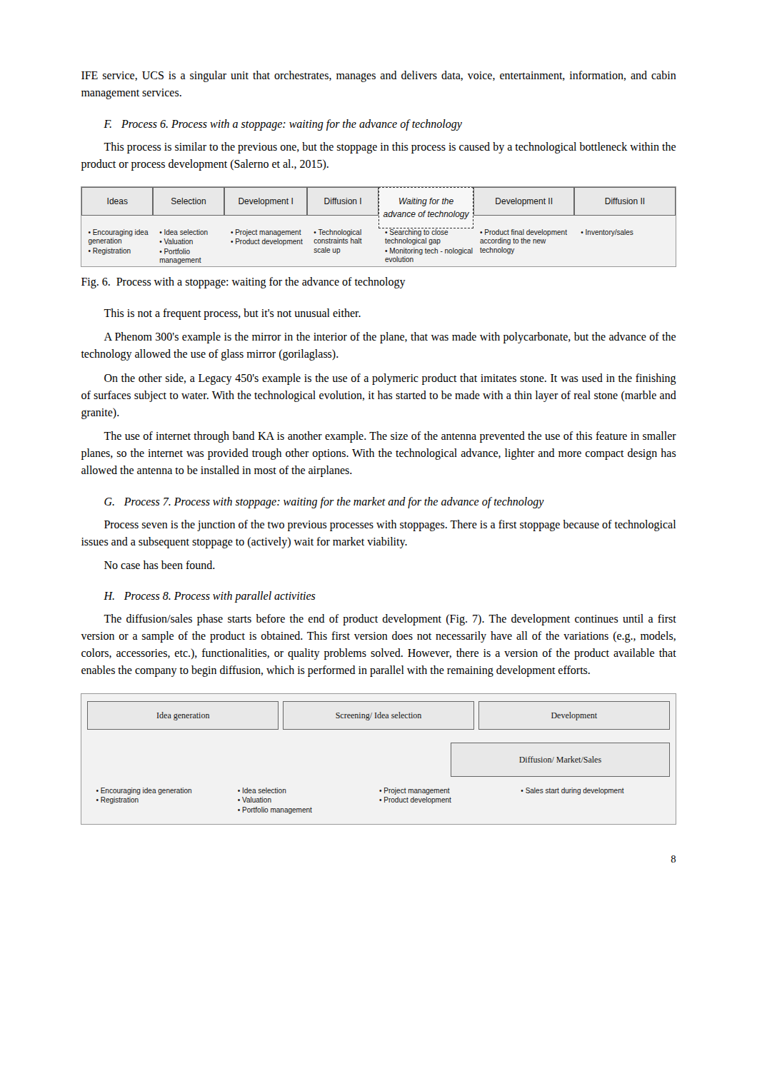IFE service, UCS is a singular unit that orchestrates, manages and delivers data, voice, entertainment, information, and cabin management services.
F. Process 6. Process with a stoppage: waiting for the advance of technology
This process is similar to the previous one, but the stoppage in this process is caused by a technological bottleneck within the product or process development (Salerno et al., 2015).
| Ideas | Selection | Development I | Diffusion I | Waiting for the advance of technology | Development II | Diffusion II |
| Encouraging idea generation Registration | Idea selection Valuation Portfolio management | Project management Product development | Technological constraints halt scale up | Searching to close technological gap Monitoring tech - nological evolution | Product final development according to the new technology | Inventory/sales |
Fig. 6. Process with a stoppage: waiting for the advance of technology
This is not a frequent process, but it's not unusual either.
A Phenom 300's example is the mirror in the interior of the plane, that was made with polycarbonate, but the advance of the technology allowed the use of glass mirror (gorilaglass).
On the other side, a Legacy 450's example is the use of a polymeric product that imitates stone. It was used in the finishing of surfaces subject to water. With the technological evolution, it has started to be made with a thin layer of real stone (marble and granite).
The use of internet through band KA is another example. The size of the antenna prevented the use of this feature in smaller planes, so the internet was provided trough other options. With the technological advance, lighter and more compact design has allowed the antenna to be installed in most of the airplanes.
G. Process 7. Process with stoppage: waiting for the market and for the advance of technology
Process seven is the junction of the two previous processes with stoppages. There is a first stoppage because of technological issues and a subsequent stoppage to (actively) wait for market viability.
No case has been found.
H. Process 8. Process with parallel activities
The diffusion/sales phase starts before the end of product development (Fig. 7). The development continues until a first version or a sample of the product is obtained. This first version does not necessarily have all of the variations (e.g., models, colors, accessories, etc.), functionalities, or quality problems solved. However, there is a version of the product available that enables the company to begin diffusion, which is performed in parallel with the remaining development efforts.
Idea generation
Screening/ Idea selection
Development
Diffusion/ Market/Sales
Encouraging idea generation
Registration
Idea selection
Valuation
Portfolio management
Project management
Product development
Sales start during development
8